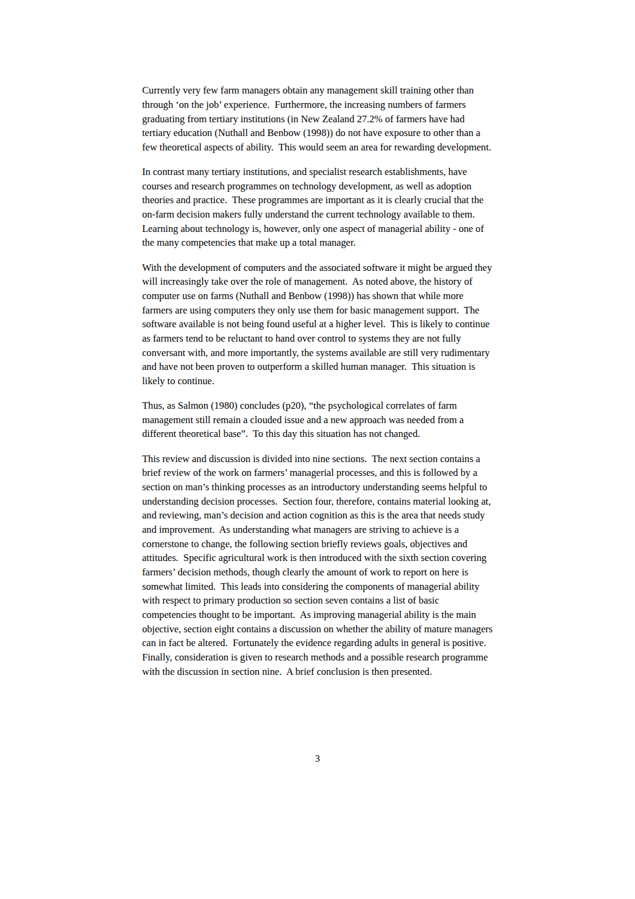Currently very few farm managers obtain any management skill training other than through ‘on the job’ experience. Furthermore, the increasing numbers of farmers graduating from tertiary institutions (in New Zealand 27.2% of farmers have had tertiary education (Nuthall and Benbow (1998)) do not have exposure to other than a few theoretical aspects of ability. This would seem an area for rewarding development.
In contrast many tertiary institutions, and specialist research establishments, have courses and research programmes on technology development, as well as adoption theories and practice. These programmes are important as it is clearly crucial that the on-farm decision makers fully understand the current technology available to them. Learning about technology is, however, only one aspect of managerial ability - one of the many competencies that make up a total manager.
With the development of computers and the associated software it might be argued they will increasingly take over the role of management. As noted above, the history of computer use on farms (Nuthall and Benbow (1998)) has shown that while more farmers are using computers they only use them for basic management support. The software available is not being found useful at a higher level. This is likely to continue as farmers tend to be reluctant to hand over control to systems they are not fully conversant with, and more importantly, the systems available are still very rudimentary and have not been proven to outperform a skilled human manager. This situation is likely to continue.
Thus, as Salmon (1980) concludes (p20), “the psychological correlates of farm management still remain a clouded issue and a new approach was needed from a different theoretical base”. To this day this situation has not changed.
This review and discussion is divided into nine sections. The next section contains a brief review of the work on farmers’ managerial processes, and this is followed by a section on man’s thinking processes as an introductory understanding seems helpful to understanding decision processes. Section four, therefore, contains material looking at, and reviewing, man’s decision and action cognition as this is the area that needs study and improvement. As understanding what managers are striving to achieve is a cornerstone to change, the following section briefly reviews goals, objectives and attitudes. Specific agricultural work is then introduced with the sixth section covering farmers’ decision methods, though clearly the amount of work to report on here is somewhat limited. This leads into considering the components of managerial ability with respect to primary production so section seven contains a list of basic competencies thought to be important. As improving managerial ability is the main objective, section eight contains a discussion on whether the ability of mature managers can in fact be altered. Fortunately the evidence regarding adults in general is positive. Finally, consideration is given to research methods and a possible research programme with the discussion in section nine. A brief conclusion is then presented.
3